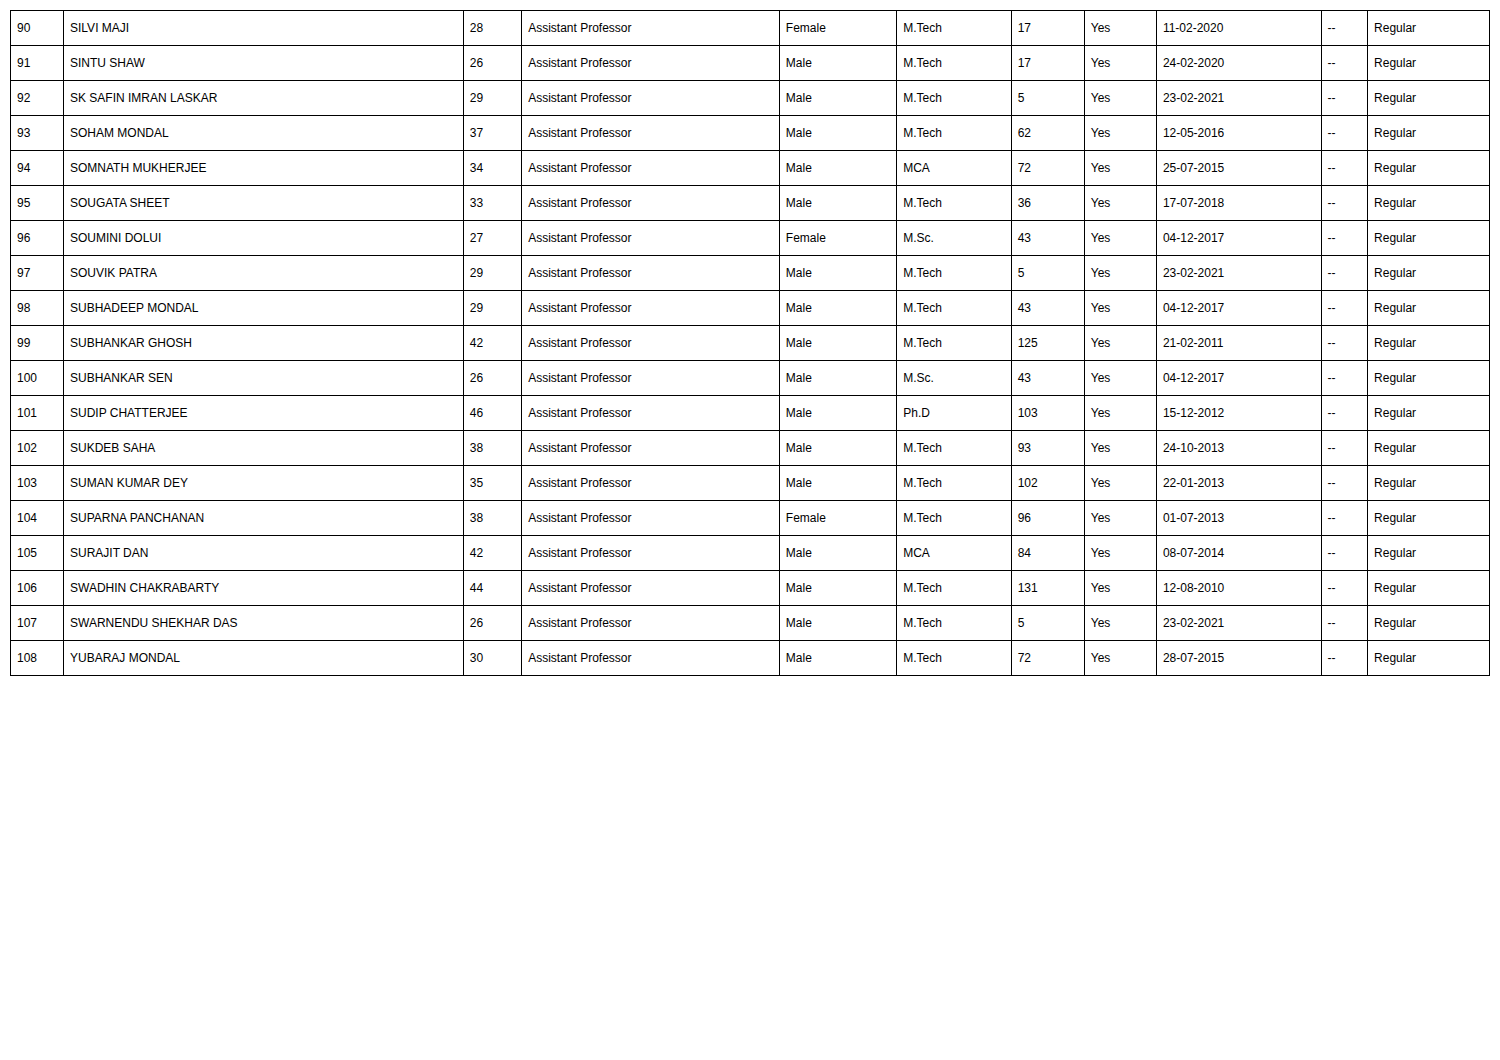| 90 | SILVI MAJI | 28 | Assistant Professor | Female | M.Tech | 17 | Yes | 11-02-2020 | -- | Regular |
| 91 | SINTU SHAW | 26 | Assistant Professor | Male | M.Tech | 17 | Yes | 24-02-2020 | -- | Regular |
| 92 | SK SAFIN IMRAN LASKAR | 29 | Assistant Professor | Male | M.Tech | 5 | Yes | 23-02-2021 | -- | Regular |
| 93 | SOHAM MONDAL | 37 | Assistant Professor | Male | M.Tech | 62 | Yes | 12-05-2016 | -- | Regular |
| 94 | SOMNATH MUKHERJEE | 34 | Assistant Professor | Male | MCA | 72 | Yes | 25-07-2015 | -- | Regular |
| 95 | SOUGATA SHEET | 33 | Assistant Professor | Male | M.Tech | 36 | Yes | 17-07-2018 | -- | Regular |
| 96 | SOUMINI DOLUI | 27 | Assistant Professor | Female | M.Sc. | 43 | Yes | 04-12-2017 | -- | Regular |
| 97 | SOUVIK PATRA | 29 | Assistant Professor | Male | M.Tech | 5 | Yes | 23-02-2021 | -- | Regular |
| 98 | SUBHADEEP MONDAL | 29 | Assistant Professor | Male | M.Tech | 43 | Yes | 04-12-2017 | -- | Regular |
| 99 | SUBHANKAR GHOSH | 42 | Assistant Professor | Male | M.Tech | 125 | Yes | 21-02-2011 | -- | Regular |
| 100 | SUBHANKAR SEN | 26 | Assistant Professor | Male | M.Sc. | 43 | Yes | 04-12-2017 | -- | Regular |
| 101 | SUDIP CHATTERJEE | 46 | Assistant Professor | Male | Ph.D | 103 | Yes | 15-12-2012 | -- | Regular |
| 102 | SUKDEB SAHA | 38 | Assistant Professor | Male | M.Tech | 93 | Yes | 24-10-2013 | -- | Regular |
| 103 | SUMAN KUMAR DEY | 35 | Assistant Professor | Male | M.Tech | 102 | Yes | 22-01-2013 | -- | Regular |
| 104 | SUPARNA PANCHANAN | 38 | Assistant Professor | Female | M.Tech | 96 | Yes | 01-07-2013 | -- | Regular |
| 105 | SURAJIT DAN | 42 | Assistant Professor | Male | MCA | 84 | Yes | 08-07-2014 | -- | Regular |
| 106 | SWADHIN CHAKRABARTY | 44 | Assistant Professor | Male | M.Tech | 131 | Yes | 12-08-2010 | -- | Regular |
| 107 | SWARNENDU SHEKHAR DAS | 26 | Assistant Professor | Male | M.Tech | 5 | Yes | 23-02-2021 | -- | Regular |
| 108 | YUBARAJ MONDAL | 30 | Assistant Professor | Male | M.Tech | 72 | Yes | 28-07-2015 | -- | Regular |